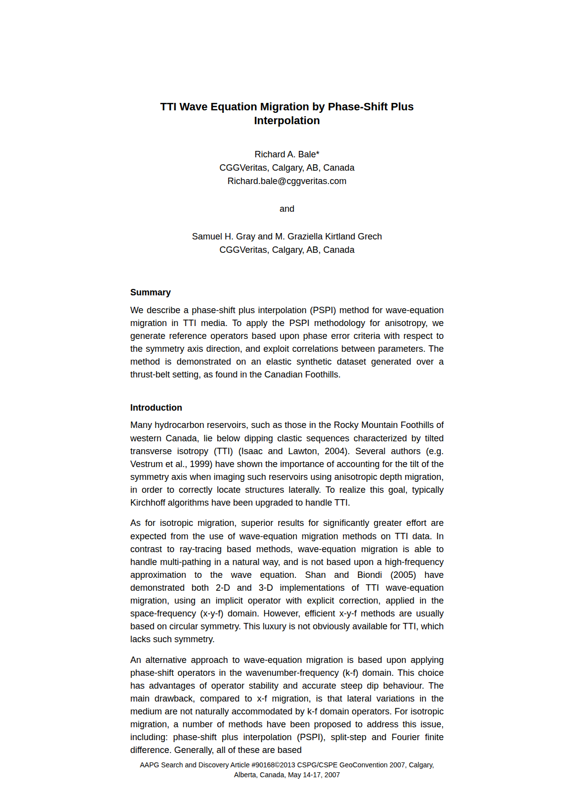TTI Wave Equation Migration by Phase-Shift Plus Interpolation
Richard A. Bale*
CGGVeritas, Calgary, AB, Canada
Richard.bale@cggveritas.com
and
Samuel H. Gray and M. Graziella Kirtland Grech
CGGVeritas, Calgary, AB, Canada
Summary
We describe a phase-shift plus interpolation (PSPI) method for wave-equation migration in TTI media. To apply the PSPI methodology for anisotropy, we generate reference operators based upon phase error criteria with respect to the symmetry axis direction, and exploit correlations between parameters. The method is demonstrated on an elastic synthetic dataset generated over a thrust-belt setting, as found in the Canadian Foothills.
Introduction
Many hydrocarbon reservoirs, such as those in the Rocky Mountain Foothills of western Canada, lie below dipping clastic sequences characterized by tilted transverse isotropy (TTI) (Isaac and Lawton, 2004). Several authors (e.g. Vestrum et al., 1999) have shown the importance of accounting for the tilt of the symmetry axis when imaging such reservoirs using anisotropic depth migration, in order to correctly locate structures laterally. To realize this goal, typically Kirchhoff algorithms have been upgraded to handle TTI.
As for isotropic migration, superior results for significantly greater effort are expected from the use of wave-equation migration methods on TTI data. In contrast to ray-tracing based methods, wave-equation migration is able to handle multi-pathing in a natural way, and is not based upon a high-frequency approximation to the wave equation. Shan and Biondi (2005) have demonstrated both 2-D and 3-D implementations of TTI wave-equation migration, using an implicit operator with explicit correction, applied in the space-frequency (x-y-f) domain. However, efficient x-y-f methods are usually based on circular symmetry. This luxury is not obviously available for TTI, which lacks such symmetry.
An alternative approach to wave-equation migration is based upon applying phase-shift operators in the wavenumber-frequency (k-f) domain. This choice has advantages of operator stability and accurate steep dip behaviour. The main drawback, compared to x-f migration, is that lateral variations in the medium are not naturally accommodated by k-f domain operators. For isotropic migration, a number of methods have been proposed to address this issue, including: phase-shift plus interpolation (PSPI), split-step and Fourier finite difference. Generally, all of these are based
AAPG Search and Discovery Article #90168©2013 CSPG/CSPE GeoConvention 2007, Calgary, Alberta, Canada, May 14-17, 2007